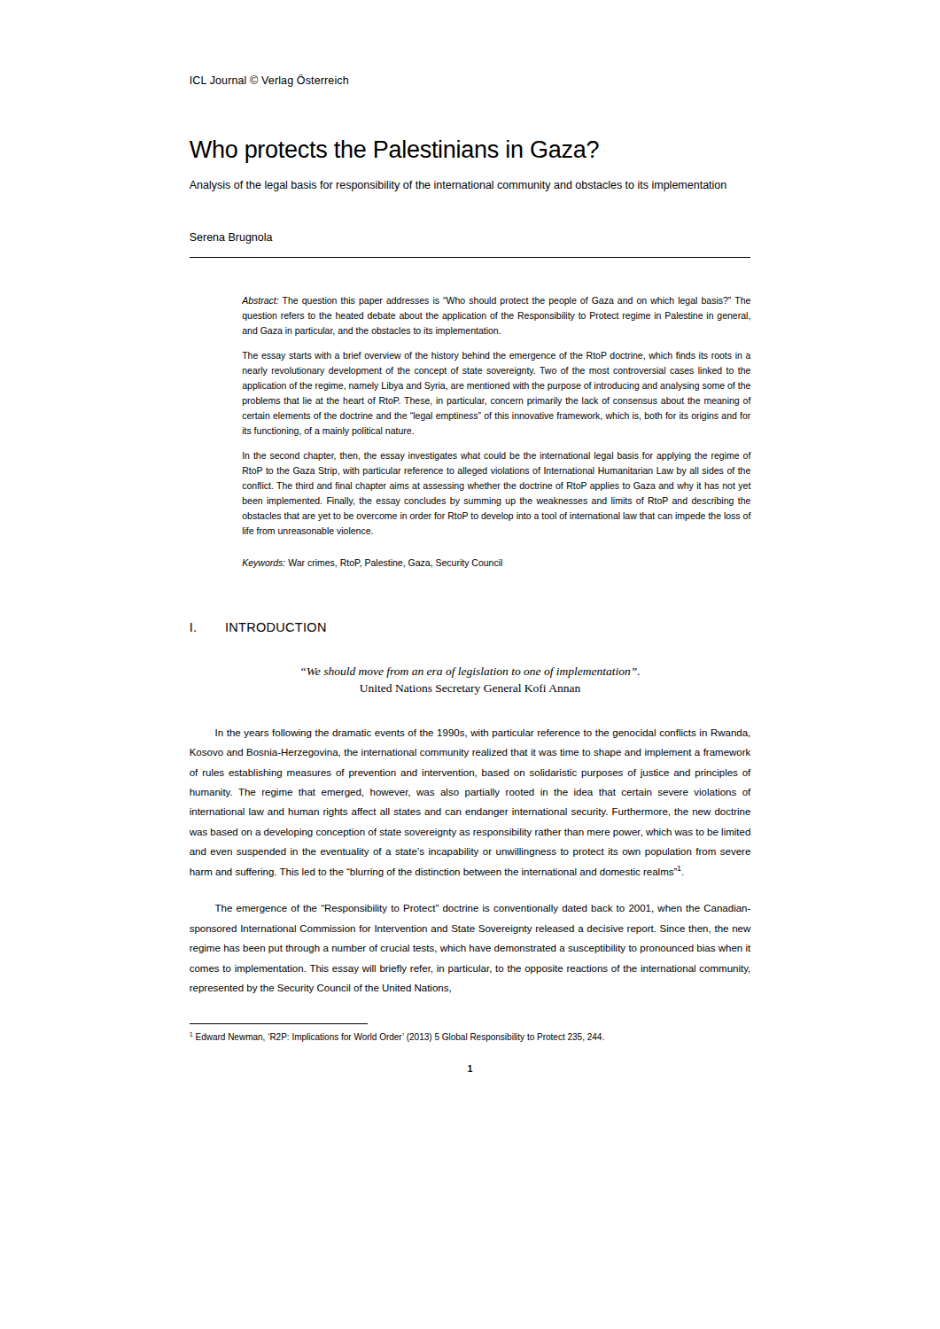ICL Journal © Verlag Österreich
Who protects the Palestinians in Gaza?
Analysis of the legal basis for responsibility of the international community and obstacles to its implementation
Serena Brugnola
Abstract: The question this paper addresses is “Who should protect the people of Gaza and on which legal basis?” The question refers to the heated debate about the application of the Responsibility to Protect regime in Palestine in general, and Gaza in particular, and the obstacles to its implementation.
The essay starts with a brief overview of the history behind the emergence of the RtoP doctrine, which finds its roots in a nearly revolutionary development of the concept of state sovereignty. Two of the most controversial cases linked to the application of the regime, namely Libya and Syria, are mentioned with the purpose of introducing and analysing some of the problems that lie at the heart of RtoP. These, in particular, concern primarily the lack of consensus about the meaning of certain elements of the doctrine and the “legal emptiness” of this innovative framework, which is, both for its origins and for its functioning, of a mainly political nature.
In the second chapter, then, the essay investigates what could be the international legal basis for applying the regime of RtoP to the Gaza Strip, with particular reference to alleged violations of International Humanitarian Law by all sides of the conflict. The third and final chapter aims at assessing whether the doctrine of RtoP applies to Gaza and why it has not yet been implemented. Finally, the essay concludes by summing up the weaknesses and limits of RtoP and describing the obstacles that are yet to be overcome in order for RtoP to develop into a tool of international law that can impede the loss of life from unreasonable violence.
Keywords: War crimes, RtoP, Palestine, Gaza, Security Council
I. INTRODUCTION
“We should move from an era of legislation to one of implementation”.
United Nations Secretary General Kofi Annan
In the years following the dramatic events of the 1990s, with particular reference to the genocidal conflicts in Rwanda, Kosovo and Bosnia-Herzegovina, the international community realized that it was time to shape and implement a framework of rules establishing measures of prevention and intervention, based on solidaristic purposes of justice and principles of humanity. The regime that emerged, however, was also partially rooted in the idea that certain severe violations of international law and human rights affect all states and can endanger international security. Furthermore, the new doctrine was based on a developing conception of state sovereignty as responsibility rather than mere power, which was to be limited and even suspended in the eventuality of a state’s incapability or unwillingness to protect its own population from severe harm and suffering. This led to the “blurring of the distinction between the international and domestic realms”1.
The emergence of the “Responsibility to Protect” doctrine is conventionally dated back to 2001, when the Canadian-sponsored International Commission for Intervention and State Sovereignty released a decisive report. Since then, the new regime has been put through a number of crucial tests, which have demonstrated a susceptibility to pronounced bias when it comes to implementation. This essay will briefly refer, in particular, to the opposite reactions of the international community, represented by the Security Council of the United Nations,
1 Edward Newman, ‘R2P: Implications for World Order’ (2013) 5 Global Responsibility to Protect 235, 244.
1